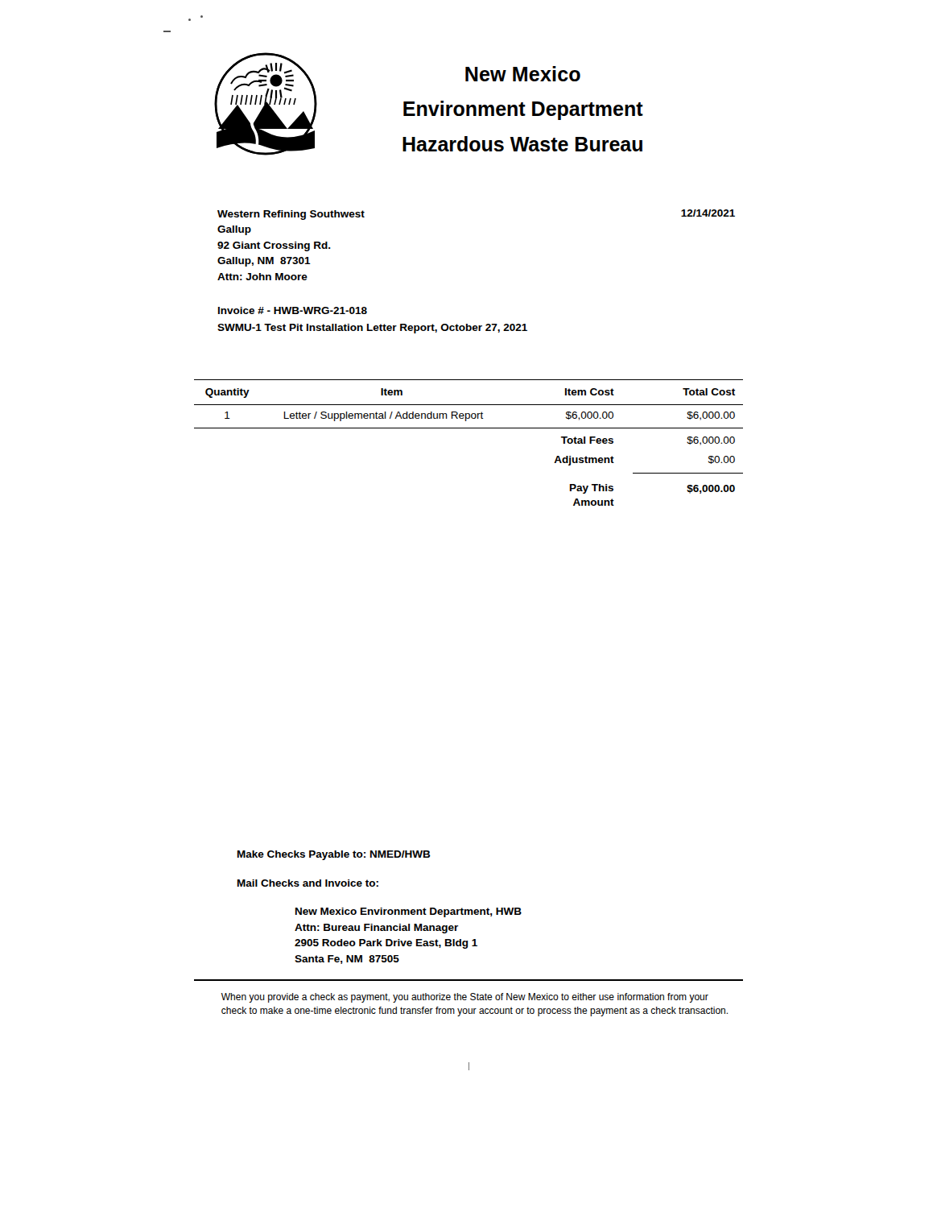New Mexico
Environment Department
Hazardous Waste Bureau
Western Refining Southwest
Gallup
92 Giant Crossing Rd.
Gallup, NM 87301
Attn: John Moore
12/14/2021
Invoice # - HWB-WRG-21-018
SWMU-1 Test Pit Installation Letter Report, October 27, 2021
| Quantity | Item | Item Cost | Total Cost |
| --- | --- | --- | --- |
| 1 | Letter / Supplemental / Addendum Report | $6,000.00 | $6,000.00 |
| | | Total Fees | $6,000.00 |
| | | Adjustment | $0.00 |
| | | Pay This Amount | $6,000.00 |
Make Checks Payable to: NMED/HWB
Mail Checks and Invoice to:
New Mexico Environment Department, HWB
Attn: Bureau Financial Manager
2905 Rodeo Park Drive East, Bldg 1
Santa Fe, NM 87505
When you provide a check as payment, you authorize the State of New Mexico to either use information from your check to make a one-time electronic fund transfer from your account or to process the payment as a check transaction.